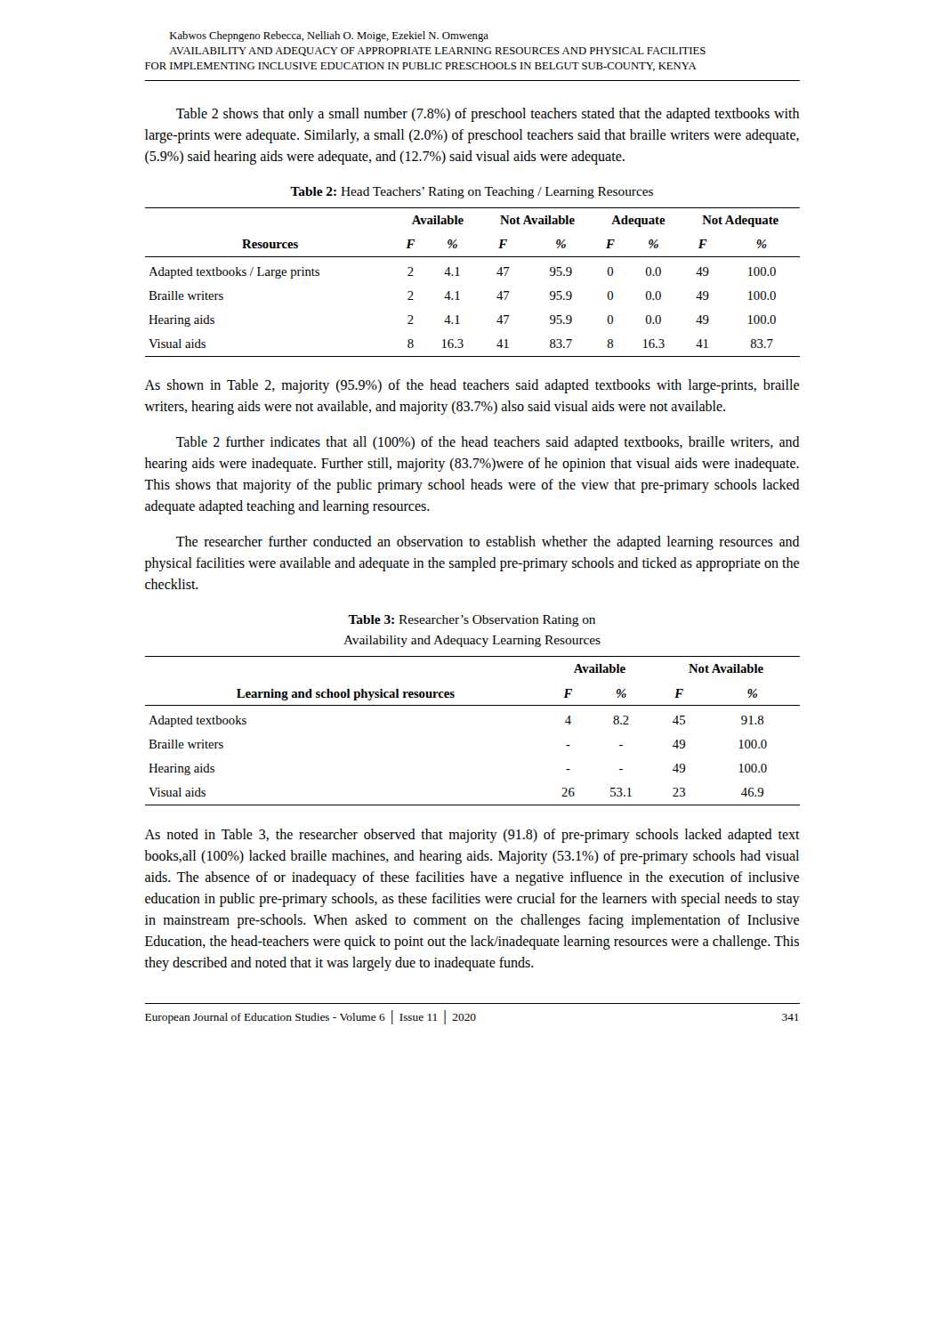Kabwos Chepngeno Rebecca, Nelliah O. Moige, Ezekiel N. Omwenga
AVAILABILITY AND ADEQUACY OF APPROPRIATE LEARNING RESOURCES AND PHYSICAL FACILITIES
FOR IMPLEMENTING INCLUSIVE EDUCATION IN PUBLIC PRESCHOOLS IN BELGUT SUB-COUNTY, KENYA
Table 2 shows that only a small number (7.8%) of preschool teachers stated that the adapted textbooks with large-prints were adequate. Similarly, a small (2.0%) of preschool teachers said that braille writers were adequate, (5.9%) said hearing aids were adequate, and (12.7%) said visual aids were adequate.
Table 2: Head Teachers’ Rating on Teaching / Learning Resources
| Resources | Available | Not Available | Adequate | Not Adequate |
| --- | --- | --- | --- | --- |
| F | % | F | % | F | % | F | % |
| Adapted textbooks / Large prints | 2 | 4.1 | 47 | 95.9 | 0 | 0.0 | 49 | 100.0 |
| Braille writers | 2 | 4.1 | 47 | 95.9 | 0 | 0.0 | 49 | 100.0 |
| Hearing aids | 2 | 4.1 | 47 | 95.9 | 0 | 0.0 | 49 | 100.0 |
| Visual aids | 8 | 16.3 | 41 | 83.7 | 8 | 16.3 | 41 | 83.7 |
As shown in Table 2, majority (95.9%) of the head teachers said adapted textbooks with large-prints, braille writers, hearing aids were not available, and majority (83.7%) also said visual aids were not available.
Table 2 further indicates that all (100%) of the head teachers said adapted textbooks, braille writers, and hearing aids were inadequate. Further still, majority (83.7%)were of he opinion that visual aids were inadequate. This shows that majority of the public primary school heads were of the view that pre-primary schools lacked adequate adapted teaching and learning resources.
The researcher further conducted an observation to establish whether the adapted learning resources and physical facilities were available and adequate in the sampled pre-primary schools and ticked as appropriate on the checklist.
Table 3: Researcher’s Observation Rating on Availability and Adequacy Learning Resources
| Learning and school physical resources | Available | Not Available |
| --- | --- | --- |
| F | % | F | % |
| Adapted textbooks | 4 | 8.2 | 45 | 91.8 |
| Braille writers | - | - | 49 | 100.0 |
| Hearing aids | - | - | 49 | 100.0 |
| Visual aids | 26 | 53.1 | 23 | 46.9 |
As noted in Table 3, the researcher observed that majority (91.8) of pre-primary schools lacked adapted text books,all (100%) lacked braille machines, and hearing aids. Majority (53.1%) of pre-primary schools had visual aids. The absence of or inadequacy of these facilities have a negative influence in the execution of inclusive education in public pre-primary schools, as these facilities were crucial for the learners with special needs to stay in mainstream pre-schools. When asked to comment on the challenges facing implementation of Inclusive Education, the head-teachers were quick to point out the lack/inadequate learning resources were a challenge. This they described and noted that it was largely due to inadequate funds.
European Journal of Education Studies - Volume 6 │ Issue 11 │ 2020 341